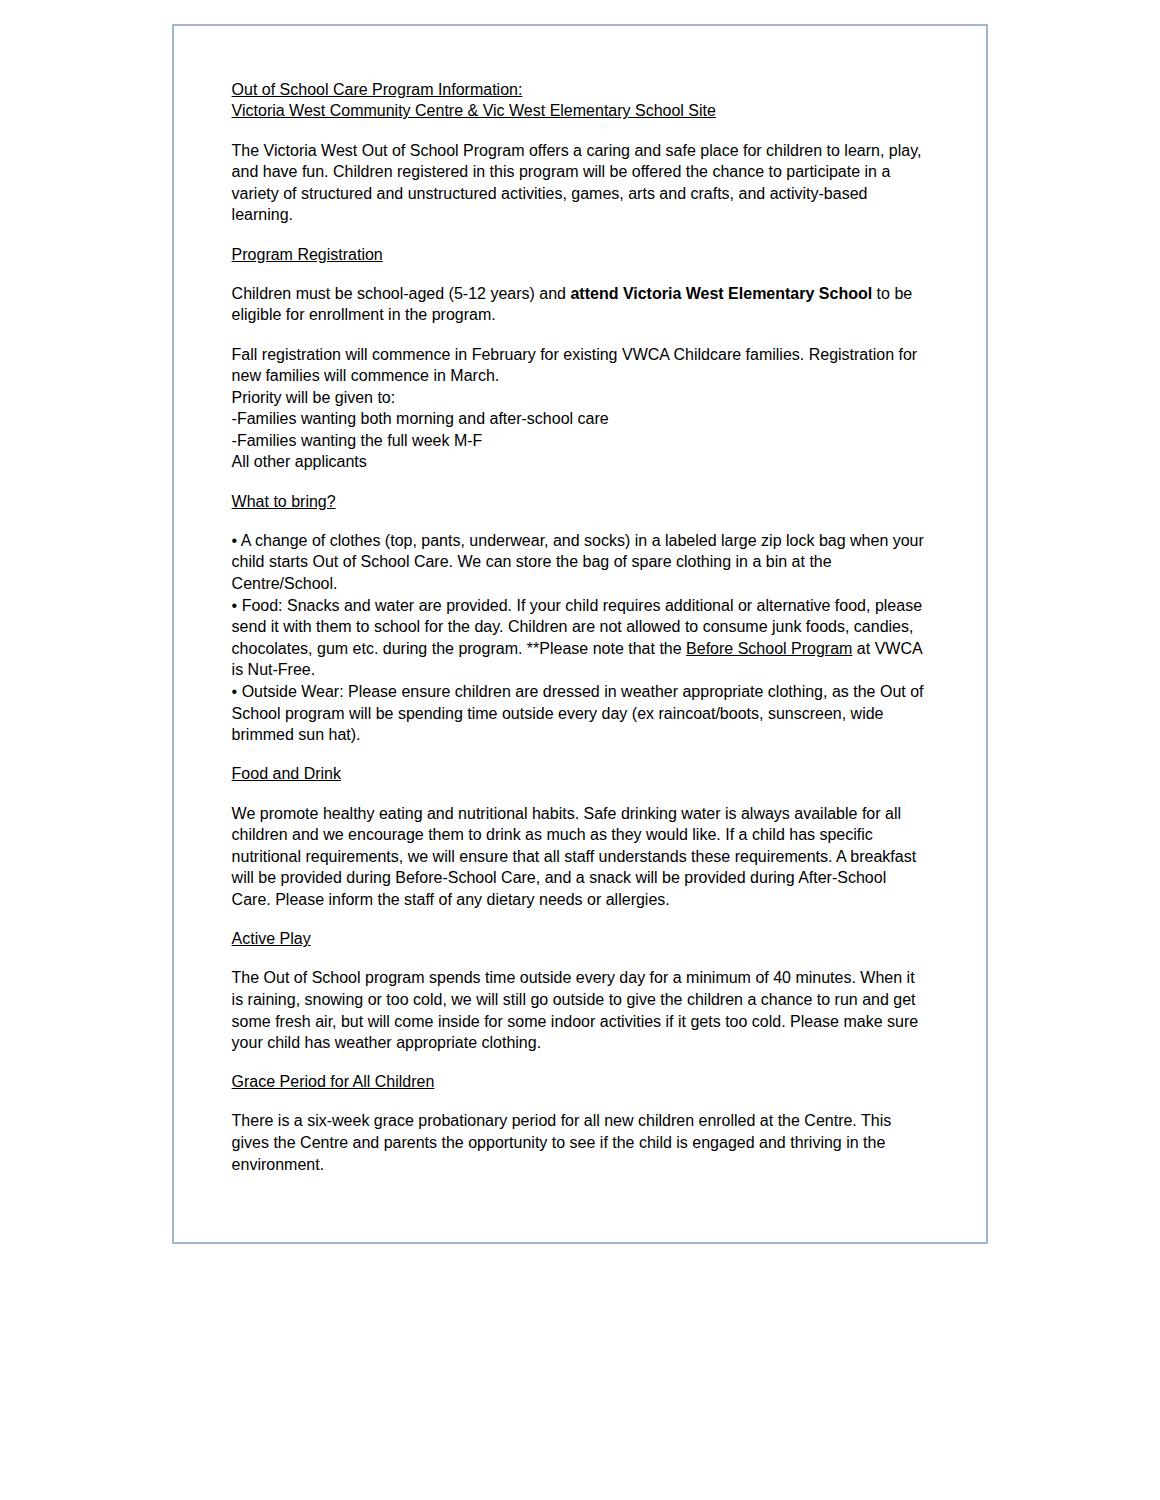Out of School Care Program Information:
Victoria West Community Centre & Vic West Elementary School Site
The Victoria West Out of School Program offers a caring and safe place for children to learn, play, and have fun. Children registered in this program will be offered the chance to participate in a variety of structured and unstructured activities, games, arts and crafts, and activity-based learning.
Program Registration
Children must be school-aged (5-12 years) and attend Victoria West Elementary School to be eligible for enrollment in the program.
Fall registration will commence in February for existing VWCA Childcare families. Registration for new families will commence in March.
Priority will be given to:
-Families wanting both morning and after-school care
-Families wanting the full week M-F
All other applicants
What to bring?
• A change of clothes (top, pants, underwear, and socks) in a labeled large zip lock bag when your child starts Out of School Care. We can store the bag of spare clothing in a bin at the Centre/School.
• Food: Snacks and water are provided. If your child requires additional or alternative food, please send it with them to school for the day. Children are not allowed to consume junk foods, candies, chocolates, gum etc. during the program. **Please note that the Before School Program at VWCA is Nut-Free.
• Outside Wear: Please ensure children are dressed in weather appropriate clothing, as the Out of School program will be spending time outside every day (ex raincoat/boots, sunscreen, wide brimmed sun hat).
Food and Drink
We promote healthy eating and nutritional habits. Safe drinking water is always available for all children and we encourage them to drink as much as they would like. If a child has specific nutritional requirements, we will ensure that all staff understands these requirements. A breakfast will be provided during Before-School Care, and a snack will be provided during After-School Care. Please inform the staff of any dietary needs or allergies.
Active Play
The Out of School program spends time outside every day for a minimum of 40 minutes. When it is raining, snowing or too cold, we will still go outside to give the children a chance to run and get some fresh air, but will come inside for some indoor activities if it gets too cold. Please make sure your child has weather appropriate clothing.
Grace Period for All Children
There is a six-week grace probationary period for all new children enrolled at the Centre. This gives the Centre and parents the opportunity to see if the child is engaged and thriving in the environment.